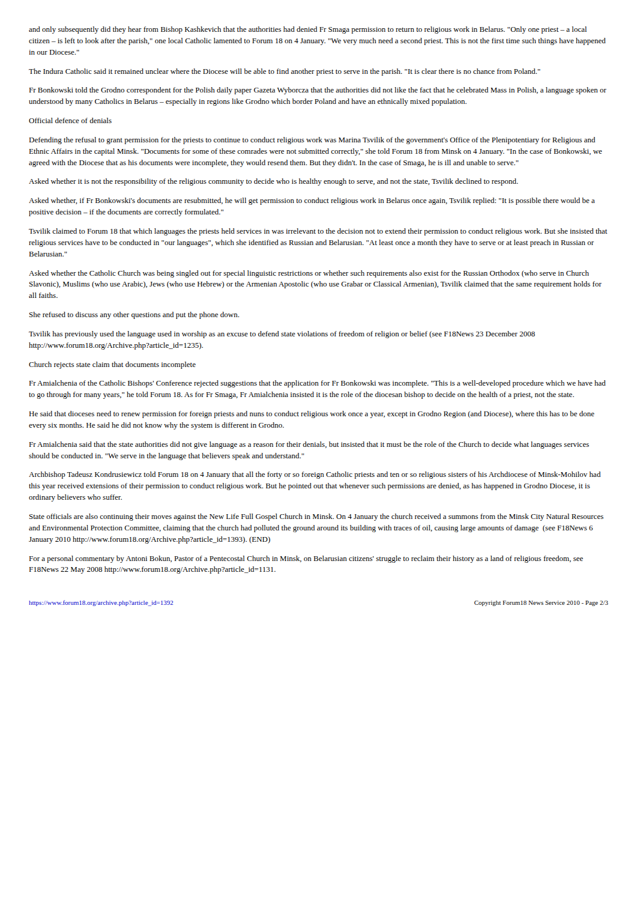and only subsequently did they hear from Bishop Kashkevich that the authorities had denied Fr Smaga permission to return to religious work in Belarus. "Only one priest – a local citizen – is left to look after the parish," one local Catholic lamented to Forum 18 on 4 January. "We very much need a second priest. This is not the first time such things have happened in our Diocese."
The Indura Catholic said it remained unclear where the Diocese will be able to find another priest to serve in the parish. "It is clear there is no chance from Poland."
Fr Bonkowski told the Grodno correspondent for the Polish daily paper Gazeta Wyborcza that the authorities did not like the fact that he celebrated Mass in Polish, a language spoken or understood by many Catholics in Belarus – especially in regions like Grodno which border Poland and have an ethnically mixed population.
Official defence of denials
Defending the refusal to grant permission for the priests to continue to conduct religious work was Marina Tsvilik of the government's Office of the Plenipotentiary for Religious and Ethnic Affairs in the capital Minsk. "Documents for some of these comrades were not submitted correctly," she told Forum 18 from Minsk on 4 January. "In the case of Bonkowski, we agreed with the Diocese that as his documents were incomplete, they would resend them. But they didn't. In the case of Smaga, he is ill and unable to serve."
Asked whether it is not the responsibility of the religious community to decide who is healthy enough to serve, and not the state, Tsvilik declined to respond.
Asked whether, if Fr Bonkowski's documents are resubmitted, he will get permission to conduct religious work in Belarus once again, Tsvilik replied: "It is possible there would be a positive decision – if the documents are correctly formulated."
Tsvilik claimed to Forum 18 that which languages the priests held services in was irrelevant to the decision not to extend their permission to conduct religious work. But she insisted that religious services have to be conducted in "our languages", which she identified as Russian and Belarusian. "At least once a month they have to serve or at least preach in Russian or Belarusian."
Asked whether the Catholic Church was being singled out for special linguistic restrictions or whether such requirements also exist for the Russian Orthodox (who serve in Church Slavonic), Muslims (who use Arabic), Jews (who use Hebrew) or the Armenian Apostolic (who use Grabar or Classical Armenian), Tsvilik claimed that the same requirement holds for all faiths.
She refused to discuss any other questions and put the phone down.
Tsvilik has previously used the language used in worship as an excuse to defend state violations of freedom of religion or belief (see F18News 23 December 2008 http://www.forum18.org/Archive.php?article_id=1235).
Church rejects state claim that documents incomplete
Fr Amialchenia of the Catholic Bishops' Conference rejected suggestions that the application for Fr Bonkowski was incomplete. "This is a well-developed procedure which we have had to go through for many years," he told Forum 18. As for Fr Smaga, Fr Amialchenia insisted it is the role of the diocesan bishop to decide on the health of a priest, not the state.
He said that dioceses need to renew permission for foreign priests and nuns to conduct religious work once a year, except in Grodno Region (and Diocese), where this has to be done every six months. He said he did not know why the system is different in Grodno.
Fr Amialchenia said that the state authorities did not give language as a reason for their denials, but insisted that it must be the role of the Church to decide what languages services should be conducted in. "We serve in the language that believers speak and understand."
Archbishop Tadeusz Kondrusiewicz told Forum 18 on 4 January that all the forty or so foreign Catholic priests and ten or so religious sisters of his Archdiocese of Minsk-Mohilov had this year received extensions of their permission to conduct religious work. But he pointed out that whenever such permissions are denied, as has happened in Grodno Diocese, it is ordinary believers who suffer.
State officials are also continuing their moves against the New Life Full Gospel Church in Minsk. On 4 January the church received a summons from the Minsk City Natural Resources and Environmental Protection Committee, claiming that the church had polluted the ground around its building with traces of oil, causing large amounts of damage (see F18News 6 January 2010 http://www.forum18.org/Archive.php?article_id=1393). (END)
For a personal commentary by Antoni Bokun, Pastor of a Pentecostal Church in Minsk, on Belarusian citizens' struggle to reclaim their history as a land of religious freedom, see F18News 22 May 2008 http://www.forum18.org/Archive.php?article_id=1131.
https://www.forum18.org/archive.php?article_id=1392 Copyright Forum18 News Service 2010 - Page 2/3